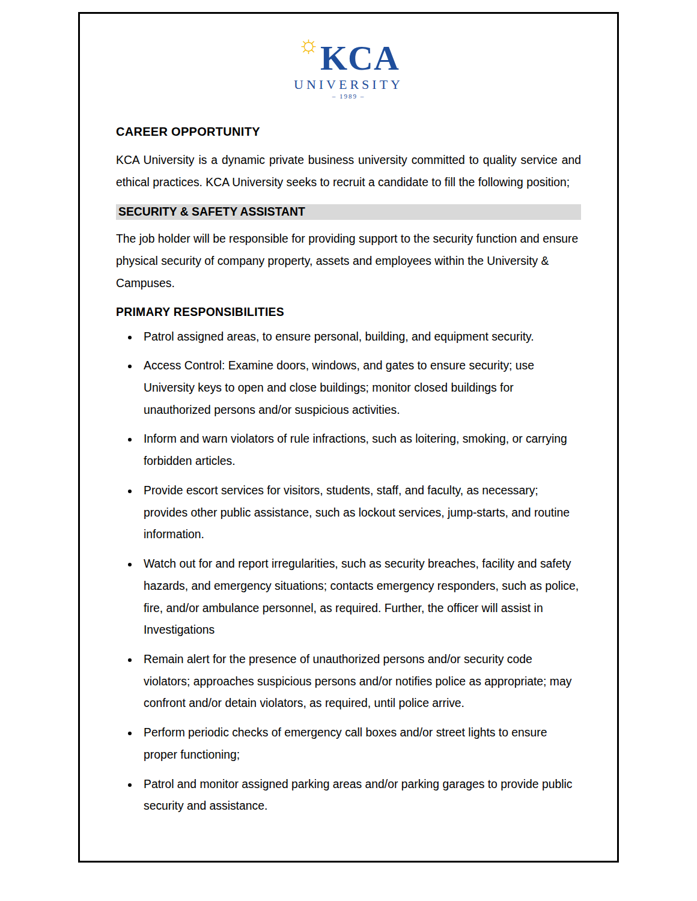☼KCA
UNIVERSITY
– 1989 –
CAREER OPPORTUNITY
KCA University is a dynamic private business university committed to quality service and ethical practices. KCA University seeks to recruit a candidate to fill the following position;
SECURITY & SAFETY ASSISTANT
The job holder will be responsible for providing support to the security function and ensure physical security of company property, assets and employees within the University & Campuses.
PRIMARY RESPONSIBILITIES
Patrol assigned areas, to ensure personal, building, and equipment security.
Access Control: Examine doors, windows, and gates to ensure security; use University keys to open and close buildings; monitor closed buildings for unauthorized persons and/or suspicious activities.
Inform and warn violators of rule infractions, such as loitering, smoking, or carrying forbidden articles.
Provide escort services for visitors, students, staff, and faculty, as necessary; provides other public assistance, such as lockout services, jump-starts, and routine information.
Watch out for and report irregularities, such as security breaches, facility and safety hazards, and emergency situations; contacts emergency responders, such as police, fire, and/or ambulance personnel, as required. Further, the officer will assist in Investigations
Remain alert for the presence of unauthorized persons and/or security code violators; approaches suspicious persons and/or notifies police as appropriate; may confront and/or detain violators, as required, until police arrive.
Perform periodic checks of emergency call boxes and/or street lights to ensure proper functioning;
Patrol and monitor assigned parking areas and/or parking garages to provide public security and assistance.